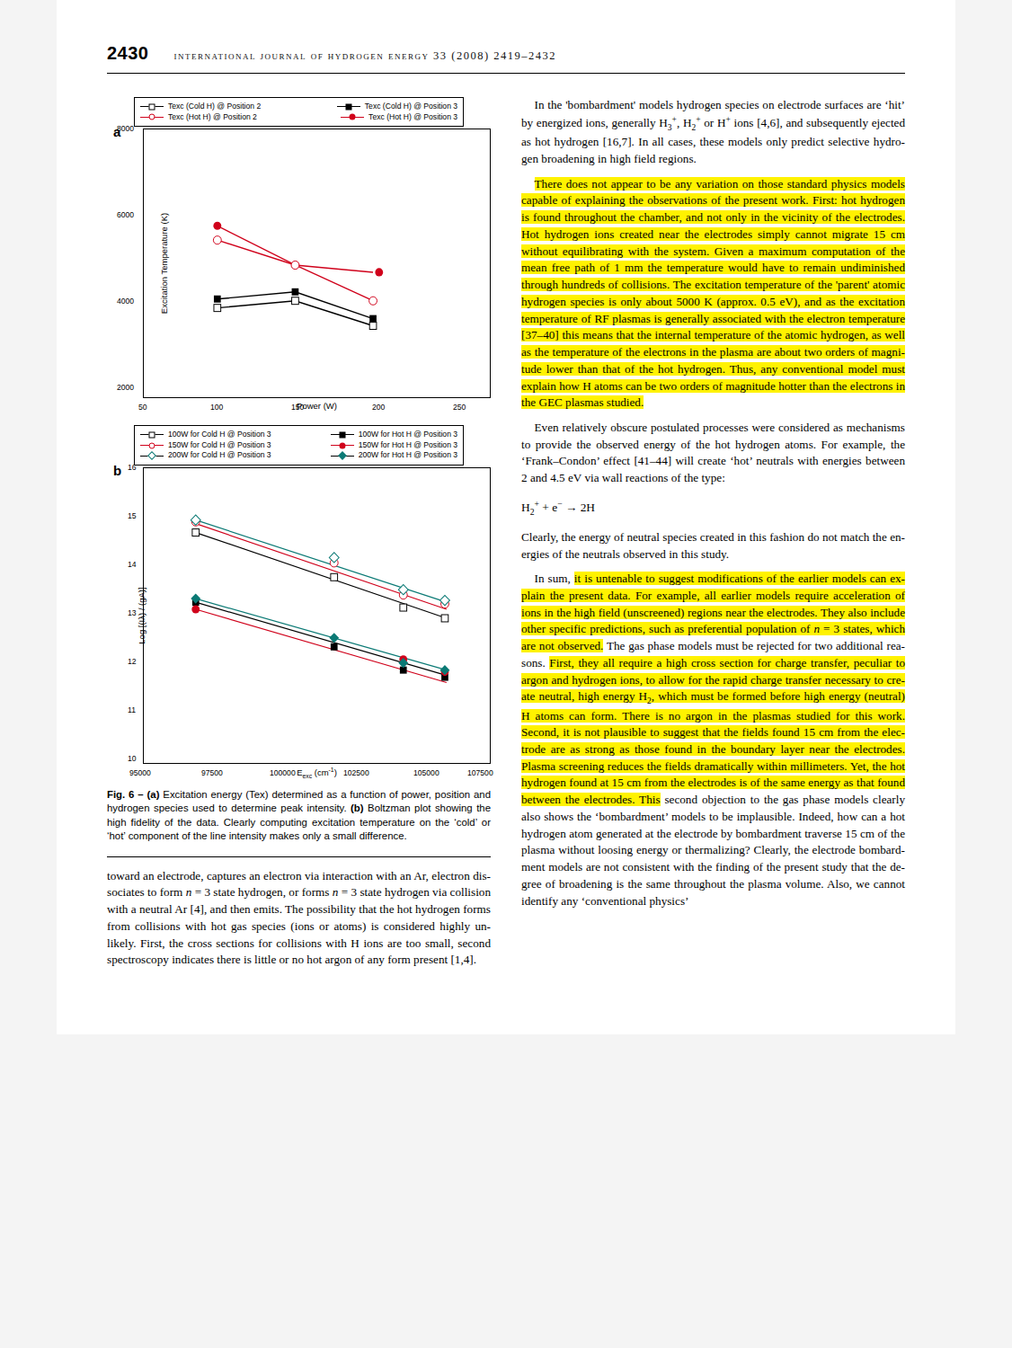2430
international journal of hydrogen energy 33 (2008) 2419–2432
Texc (Cold H) @ Position 2 Texc (Cold H) @ Position 3
Texc (Hot H) @ Position 2 Texc (Hot H) @ Position 3
a
Excitation Temperature (K)
8000
6000
4000
2000
50
100
150
200
250
Power (W)
100W for Cold H @ Position 3 100W for Hot H @ Position 3
150W for Cold H @ Position 3 150W for Hot H @ Position 3
200W for Cold H @ Position 3 200W for Hot H @ Position 3
b
Log [(Iλ) / (gA)]
16
15
14
13
12
11
10
95000
97500
100000
102500
105000
107500
Eexc (cm-1)
Fig. 6 – (a) Excitation energy (Tex) determined as a function of power, position and hydrogen species used to determine peak intensity. (b) Boltzman plot showing the high fidelity of the data. Clearly computing excitation temperature on the ‘cold’ or ‘hot’ component of the line intensity makes only a small difference.
toward an electrode, captures an electron via interaction with an Ar, electron dissociates to form n = 3 state hydrogen, or forms n = 3 state hydrogen via collision with a neutral Ar [4], and then emits. The possibility that the hot hydrogen forms from collisions with hot gas species (ions or atoms) is considered highly unlikely. First, the cross sections for collisions with H ions are too small, second spectroscopy indicates there is little or no hot argon of any form present [1,4].
In the 'bombardment' models hydrogen species on electrode surfaces are ‘hit’ by energized ions, generally H3+, H2+ or H+ ions [4,6], and subsequently ejected as hot hydrogen [16,7]. In all cases, these models only predict selective hydrogen broadening in high field regions.
There does not appear to be any variation on those standard physics models capable of explaining the observations of the present work. First: hot hydrogen is found throughout the chamber, and not only in the vicinity of the electrodes. Hot hydrogen ions created near the electrodes simply cannot migrate 15 cm without equilibrating with the system. Given a maximum computation of the mean free path of 1 mm the temperature would have to remain undiminished through hundreds of collisions. The excitation temperature of the 'parent' atomic hydrogen species is only about 5000 K (approx. 0.5 eV), and as the excitation temperature of RF plasmas is generally associated with the electron temperature [37–40] this means that the internal temperature of the atomic hydrogen, as well as the temperature of the electrons in the plasma are about two orders of magnitude lower than that of the hot hydrogen. Thus, any conventional model must explain how H atoms can be two orders of magnitude hotter than the electrons in the GEC plasmas studied.
Even relatively obscure postulated processes were considered as mechanisms to provide the observed energy of the hot hydrogen atoms. For example, the ‘Frank–Condon’ effect [41–44] will create ‘hot’ neutrals with energies between 2 and 4.5 eV via wall reactions of the type:
H2+ + e− → 2H
Clearly, the energy of neutral species created in this fashion do not match the energies of the neutrals observed in this study.
In sum, it is untenable to suggest modifications of the earlier models can explain the present data. For example, all earlier models require acceleration of ions in the high field (unscreened) regions near the electrodes. They also include other specific predictions, such as preferential population of n = 3 states, which are not observed. The gas phase models must be rejected for two additional reasons. First, they all require a high cross section for charge transfer, peculiar to argon and hydrogen ions, to allow for the rapid charge transfer necessary to create neutral, high energy H2, which must be formed before high energy (neutral) H atoms can form. There is no argon in the plasmas studied for this work. Second, it is not plausible to suggest that the fields found 15 cm from the electrode are as strong as those found in the boundary layer near the electrodes. Plasma screening reduces the fields dramatically within millimeters. Yet, the hot hydrogen found at 15 cm from the electrodes is of the same energy as that found between the electrodes. This second objection to the gas phase models clearly also shows the ‘bombardment’ models to be implausible. Indeed, how can a hot hydrogen atom generated at the electrode by bombardment traverse 15 cm of the plasma without loosing energy or thermalizing? Clearly, the electrode bombardment models are not consistent with the finding of the present study that the degree of broadening is the same throughout the plasma volume. Also, we cannot identify any ‘conventional physics’